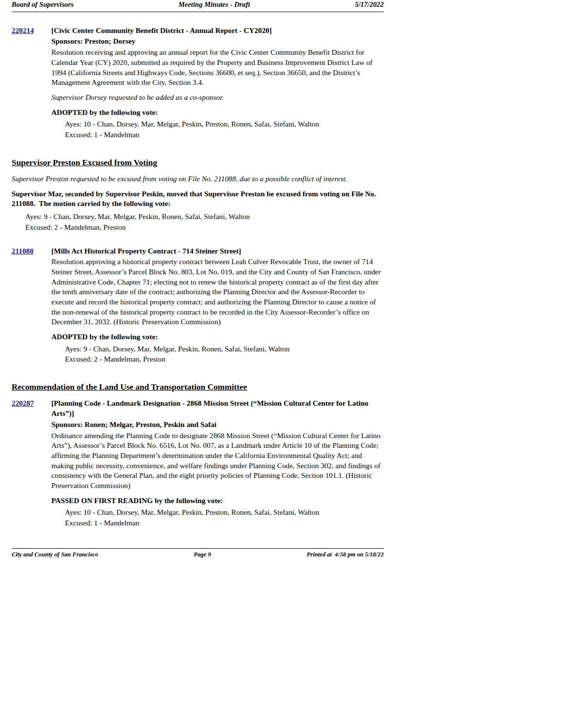Board of Supervisors
Meeting Minutes - Draft
5/17/2022
220214
[Civic Center Community Benefit District - Annual Report - CY2020]
Sponsors: Preston; Dorsey
Resolution receiving and approving an annual report for the Civic Center Community Benefit District for Calendar Year (CY) 2020, submitted as required by the Property and Business Improvement District Law of 1994 (California Streets and Highways Code, Sections 36600, et seq.), Section 36650, and the District’s Management Agreement with the City, Section 3.4.
Supervisor Dorsey requested to be added as a co-sponsor.
ADOPTED by the following vote:
Ayes: 10 - Chan, Dorsey, Mar, Melgar, Peskin, Preston, Ronen, Safai, Stefani, Walton
Excused: 1 - Mandelman
Supervisor Preston Excused from Voting
Supervisor Preston requested to be excused from voting on File No. 211088, due to a possible conflict of interest.
Supervisor Mar, seconded by Supervisor Peskin, moved that Supervisor Preston be excused from voting on File No. 211088. The motion carried by the following vote:
Ayes: 9 - Chan, Dorsey, Mar, Melgar, Peskin, Ronen, Safai, Stefani, Walton
Excused: 2 - Mandelman, Preston
211088
[Mills Act Historical Property Contract - 714 Steiner Street]
Resolution approving a historical property contract between Leah Culver Revocable Trust, the owner of 714 Steiner Street, Assessor’s Parcel Block No. 803, Lot No. 019, and the City and County of San Francisco, under Administrative Code, Chapter 71; electing not to renew the historical property contract as of the first day after the tenth anniversary date of the contract; authorizing the Planning Director and the Assessor-Recorder to execute and record the historical property contract; and authorizing the Planning Director to cause a notice of the non-renewal of the historical property contract to be recorded in the City Assessor-Recorder’s office on December 31, 2032. (Historic Preservation Commission)
ADOPTED by the following vote:
Ayes: 9 - Chan, Dorsey, Mar, Melgar, Peskin, Ronen, Safai, Stefani, Walton
Excused: 2 - Mandelman, Preston
Recommendation of the Land Use and Transportation Committee
220287
[Planning Code - Landmark Designation - 2868 Mission Street (“Mission Cultural Center for Latino Arts”)]
Sponsors: Ronen; Melgar, Preston, Peskin and Safai
Ordinance amending the Planning Code to designate 2868 Mission Street (“Mission Cultural Center for Latino Arts”), Assessor’s Parcel Block No. 6516, Lot No. 007, as a Landmark under Article 10 of the Planning Code; affirming the Planning Department’s determination under the California Environmental Quality Act; and making public necessity, convenience, and welfare findings under Planning Code, Section 302, and findings of consistency with the General Plan, and the eight priority policies of Planning Code, Section 101.1. (Historic Preservation Commission)
PASSED ON FIRST READING by the following vote:
Ayes: 10 - Chan, Dorsey, Mar, Melgar, Peskin, Preston, Ronen, Safai, Stefani, Walton
Excused: 1 - Mandelman
City and County of San Francisco
Page 9
Printed at 4:58 pm on 5/18/22